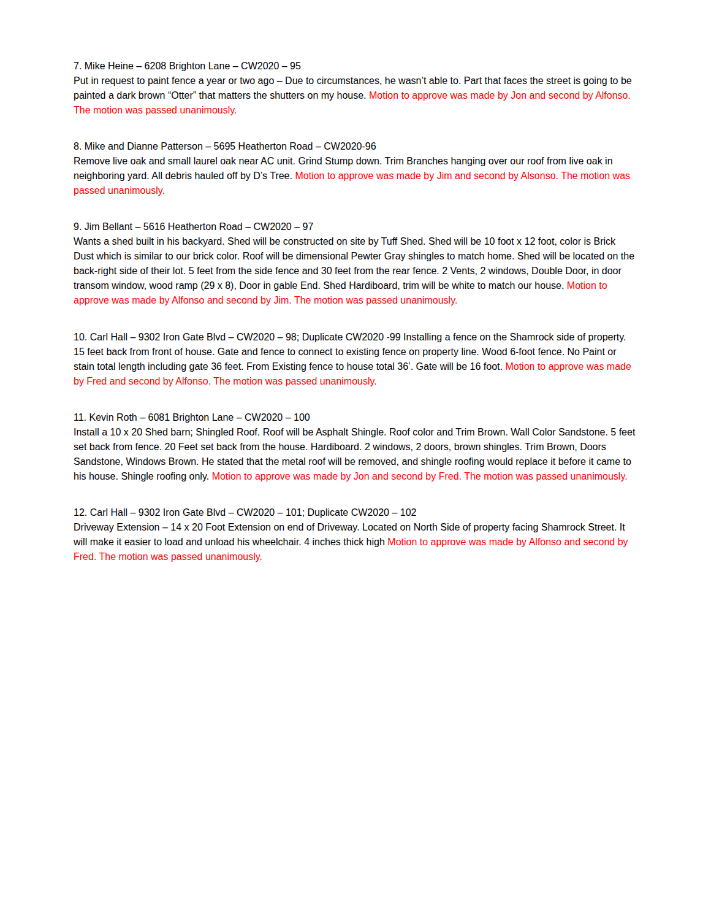7. Mike Heine – 6208 Brighton Lane – CW2020 – 95
Put in request to paint fence a year or two ago – Due to circumstances, he wasn’t able to. Part that faces the street is going to be painted a dark brown “Otter” that matters the shutters on my house. Motion to approve was made by Jon and second by Alfonso. The motion was passed unanimously.
8. Mike and Dianne Patterson – 5695 Heatherton Road – CW2020-96
Remove live oak and small laurel oak near AC unit. Grind Stump down. Trim Branches hanging over our roof from live oak in neighboring yard. All debris hauled off by D’s Tree. Motion to approve was made by Jim and second by Alsonso. The motion was passed unanimously.
9. Jim Bellant – 5616 Heatherton Road – CW2020 – 97
Wants a shed built in his backyard. Shed will be constructed on site by Tuff Shed. Shed will be 10 foot x 12 foot, color is Brick Dust which is similar to our brick color. Roof will be dimensional Pewter Gray shingles to match home. Shed will be located on the back-right side of their lot. 5 feet from the side fence and 30 feet from the rear fence. 2 Vents, 2 windows, Double Door, in door transom window, wood ramp (29 x 8), Door in gable End. Shed Hardiboard, trim will be white to match our house. Motion to approve was made by Alfonso and second by Jim. The motion was passed unanimously.
10. Carl Hall – 9302 Iron Gate Blvd – CW2020 – 98; Duplicate CW2020 -99 Installing a fence on the Shamrock side of property. 15 feet back from front of house. Gate and fence to connect to existing fence on property line. Wood 6-foot fence. No Paint or stain total length including gate 36 feet. From Existing fence to house total 36’. Gate will be 16 foot. Motion to approve was made by Fred and second by Alfonso. The motion was passed unanimously.
11. Kevin Roth – 6081 Brighton Lane – CW2020 – 100
Install a 10 x 20 Shed barn; Shingled Roof. Roof will be Asphalt Shingle. Roof color and Trim Brown. Wall Color Sandstone. 5 feet set back from fence. 20 Feet set back from the house. Hardiboard. 2 windows, 2 doors, brown shingles. Trim Brown, Doors Sandstone, Windows Brown. He stated that the metal roof will be removed, and shingle roofing would replace it before it came to his house. Shingle roofing only. Motion to approve was made by Jon and second by Fred. The motion was passed unanimously.
12. Carl Hall – 9302 Iron Gate Blvd – CW2020 – 101; Duplicate CW2020 – 102
Driveway Extension – 14 x 20 Foot Extension on end of Driveway. Located on North Side of property facing Shamrock Street. It will make it easier to load and unload his wheelchair. 4 inches thick high Motion to approve was made by Alfonso and second by Fred. The motion was passed unanimously.